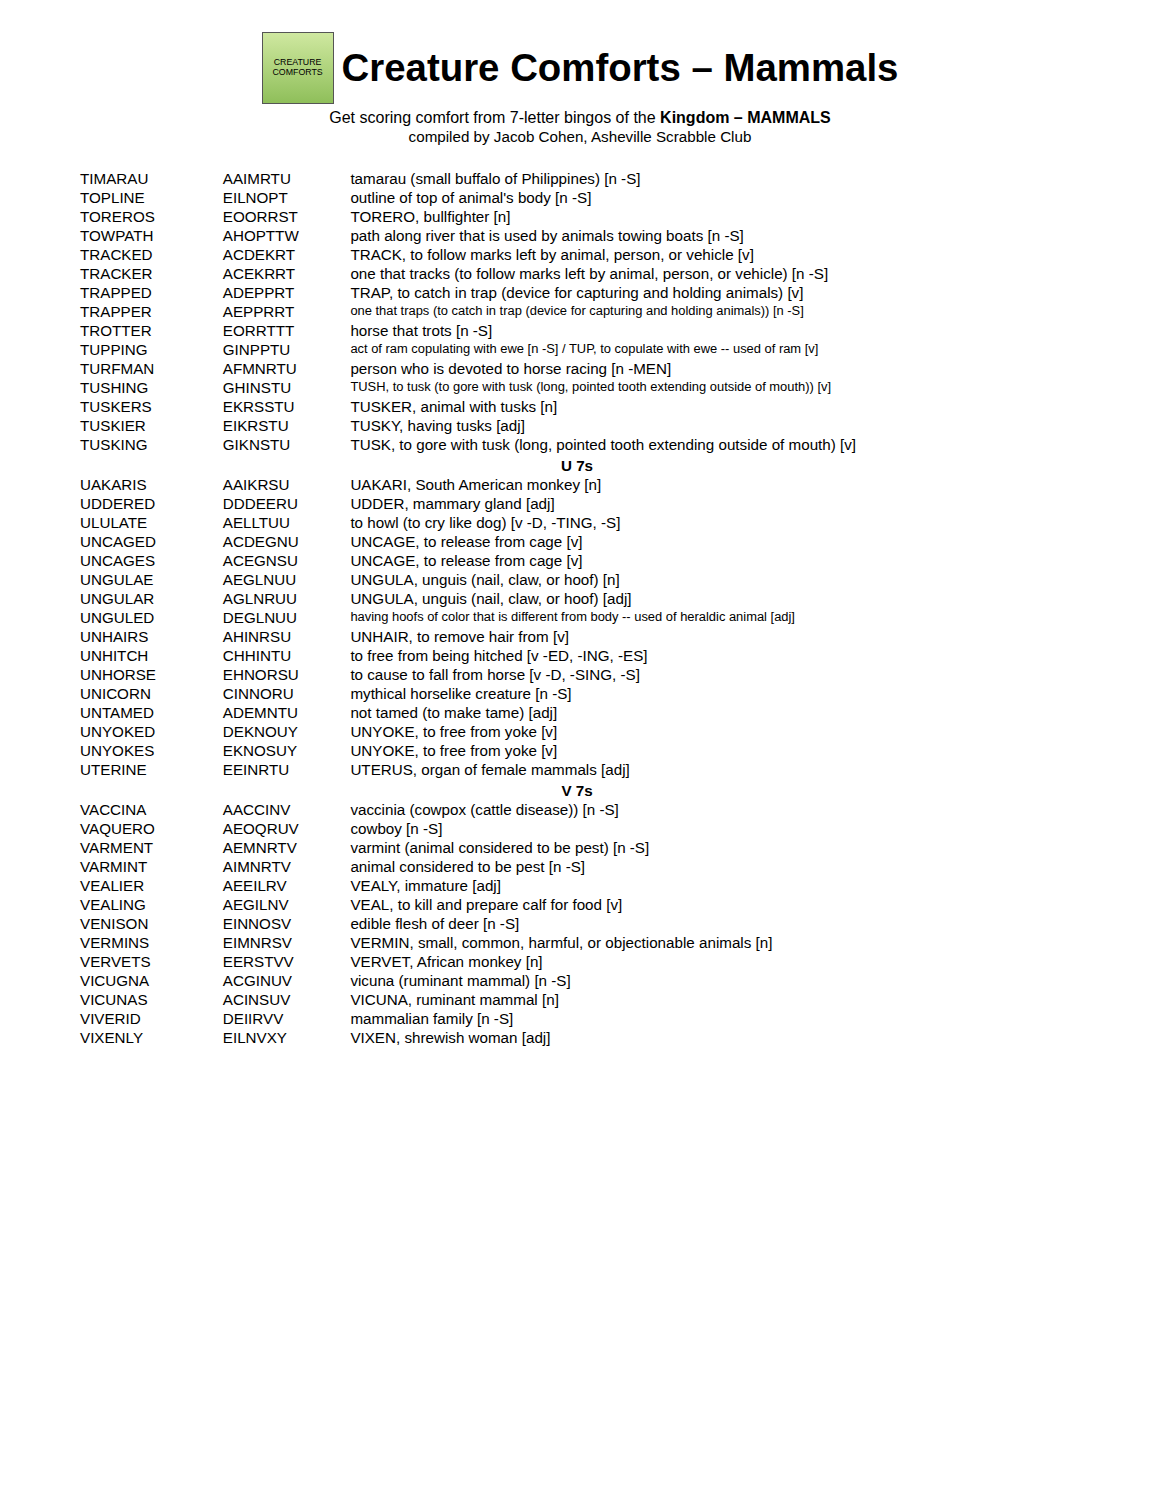CREATURE
COMFORTS
Creature Comforts – Mammals
Get scoring comfort from 7-letter bingos of the Kingdom – MAMMALS
compiled by Jacob Cohen, Asheville Scrabble Club
| TIMARAU | AAIMRTU | tamarau (small buffalo of Philippines) [n -S] |
| TOPLINE | EILNOPT | outline of top of animal's body [n -S] |
| TOREROS | EOORRST | TORERO, bullfighter [n] |
| TOWPATH | AHOPTTW | path along river that is used by animals towing boats [n -S] |
| TRACKED | ACDEKRT | TRACK, to follow marks left by animal, person, or vehicle [v] |
| TRACKER | ACEKRRT | one that tracks (to follow marks left by animal, person, or vehicle) [n -S] |
| TRAPPED | ADEPPRT | TRAP, to catch in trap (device for capturing and holding animals) [v] |
| TRAPPER | AEPPRRT | one that traps (to catch in trap (device for capturing and holding animals)) [n -S] |
| TROTTER | EORRTTT | horse that trots [n -S] |
| TUPPING | GINPPTU | act of ram copulating with ewe [n -S] / TUP, to copulate with ewe -- used of ram [v] |
| TURFMAN | AFMNRTU | person who is devoted to horse racing [n -MEN] |
| TUSHING | GHINSTU | TUSH, to tusk (to gore with tusk (long, pointed tooth extending outside of mouth)) [v] |
| TUSKERS | EKRSSTU | TUSKER, animal with tusks [n] |
| TUSKIER | EIKRSTU | TUSKY, having tusks [adj] |
| TUSKING | GIKNSTU | TUSK, to gore with tusk (long, pointed tooth extending outside of mouth) [v] |
| U 7s |
| UAKARIS | AAIKRSU | UAKARI, South American monkey [n] |
| UDDERED | DDDEERU | UDDER, mammary gland [adj] |
| ULULATE | AELLTUU | to howl (to cry like dog) [v -D, -TING, -S] |
| UNCAGED | ACDEGNU | UNCAGE, to release from cage [v] |
| UNCAGES | ACEGNSU | UNCAGE, to release from cage [v] |
| UNGULAE | AEGLNUU | UNGULA, unguis (nail, claw, or hoof) [n] |
| UNGULAR | AGLNRUU | UNGULA, unguis (nail, claw, or hoof) [adj] |
| UNGULED | DEGLNUU | having hoofs of color that is different from body -- used of heraldic animal [adj] |
| UNHAIRS | AHINRSU | UNHAIR, to remove hair from [v] |
| UNHITCH | CHHINTU | to free from being hitched [v -ED, -ING, -ES] |
| UNHORSE | EHNORSU | to cause to fall from horse [v -D, -SING, -S] |
| UNICORN | CINNORU | mythical horselike creature [n -S] |
| UNTAMED | ADEMNTU | not tamed (to make tame) [adj] |
| UNYOKED | DEKNOUY | UNYOKE, to free from yoke [v] |
| UNYOKES | EKNOSUY | UNYOKE, to free from yoke [v] |
| UTERINE | EEINRTU | UTERUS, organ of female mammals [adj] |
| V 7s |
| VACCINA | AACCINV | vaccinia (cowpox (cattle disease)) [n -S] |
| VAQUERO | AEOQRUV | cowboy [n -S] |
| VARMENT | AEMNRTV | varmint (animal considered to be pest) [n -S] |
| VARMINT | AIMNRTV | animal considered to be pest [n -S] |
| VEALIER | AEEILRV | VEALY, immature [adj] |
| VEALING | AEGILNV | VEAL, to kill and prepare calf for food [v] |
| VENISON | EINNOSV | edible flesh of deer [n -S] |
| VERMINS | EIMNRSV | VERMIN, small, common, harmful, or objectionable animals [n] |
| VERVETS | EERSTVV | VERVET, African monkey [n] |
| VICUGNA | ACGINUV | vicuna (ruminant mammal) [n -S] |
| VICUNAS | ACINSUV | VICUNA, ruminant mammal [n] |
| VIVERID | DEIIRVV | mammalian family [n -S] |
| VIXENLY | EILNVXY | VIXEN, shrewish woman [adj] |